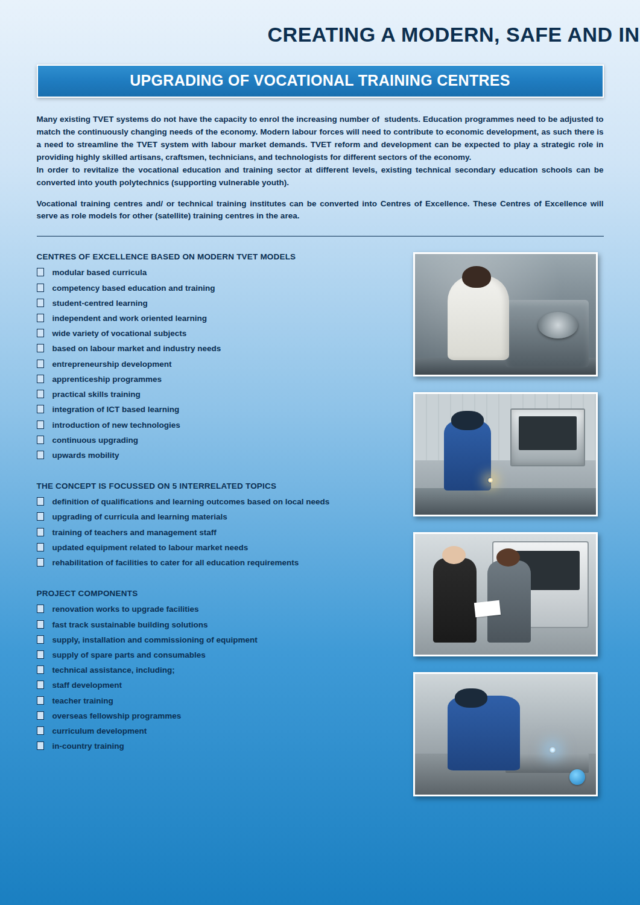CREATING A MODERN, SAFE AND IN
UPGRADING OF VOCATIONAL TRAINING CENTRES
Many existing TVET systems do not have the capacity to enrol the increasing number of students. Education programmes need to be adjusted to match the continuously changing needs of the economy. Modern labour forces will need to contribute to economic development, as such there is a need to streamline the TVET system with labour market demands. TVET reform and development can be expected to play a strategic role in providing highly skilled artisans, craftsmen, technicians, and technologists for different sectors of the economy.
In order to revitalize the vocational education and training sector at different levels, existing technical secondary education schools can be converted into youth polytechnics (supporting vulnerable youth).
Vocational training centres and/ or technical training institutes can be converted into Centres of Excellence. These Centres of Excellence will serve as role models for other (satellite) training centres in the area.
Centres of excellence based on modern TVET models
modular based curricula
competency based education and training
student-centred learning
independent and work oriented learning
wide variety of vocational subjects
based on labour market and industry needs
entrepreneurship development
apprenticeship programmes
practical skills training
integration of ICT based learning
introduction of new technologies
continuous upgrading
upwards mobility
The concept is focussed on 5 interrelated topics
definition of qualifications and learning outcomes based on local needs
upgrading of curricula and learning materials
training of teachers and management staff
updated equipment related to labour market needs
rehabilitation of facilities to cater for all education requirements
Project components
renovation works to upgrade facilities
fast track sustainable building solutions
supply, installation and commissioning of equipment
supply of spare parts and consumables
technical assistance, including;
staff development
teacher training
overseas fellowship programmes
curriculum development
in-country training